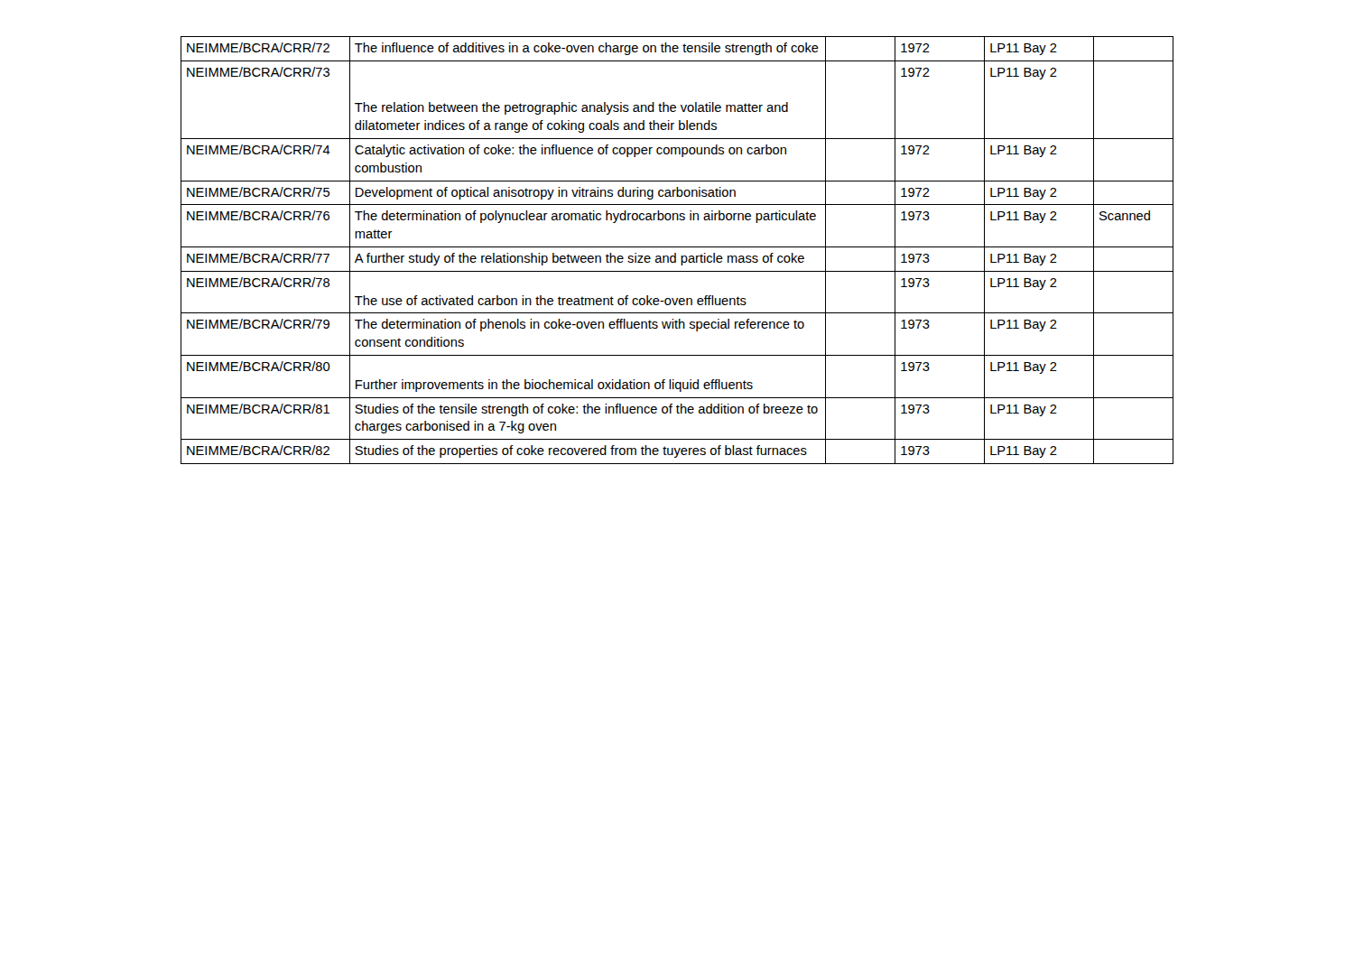| NEIMME/BCRA/CRR/72 | The influence of additives in a coke-oven charge on the tensile strength of coke | | 1972 | LP11 Bay 2 | |
| NEIMME/BCRA/CRR/73 | The relation between the petrographic analysis and the volatile matter and dilatometer indices of a range of coking coals and their blends | | 1972 | LP11 Bay 2 | |
| NEIMME/BCRA/CRR/74 | Catalytic activation of coke: the influence of copper compounds on carbon combustion | | 1972 | LP11 Bay 2 | |
| NEIMME/BCRA/CRR/75 | Development of optical anisotropy in vitrains during carbonisation | | 1972 | LP11 Bay 2 | |
| NEIMME/BCRA/CRR/76 | The determination of polynuclear aromatic hydrocarbons in airborne particulate matter | | 1973 | LP11 Bay 2 | Scanned |
| NEIMME/BCRA/CRR/77 | A further study of the relationship between the size and particle mass of coke | | 1973 | LP11 Bay 2 | |
| NEIMME/BCRA/CRR/78 | The use of activated carbon in the treatment of coke-oven effluents | | 1973 | LP11 Bay 2 | |
| NEIMME/BCRA/CRR/79 | The determination of phenols in coke-oven effluents with special reference to consent conditions | | 1973 | LP11 Bay 2 | |
| NEIMME/BCRA/CRR/80 | Further improvements in the biochemical oxidation of liquid effluents | | 1973 | LP11 Bay 2 | |
| NEIMME/BCRA/CRR/81 | Studies of the tensile strength of coke: the influence of the addition of breeze to charges carbonised in a 7-kg oven | | 1973 | LP11 Bay 2 | |
| NEIMME/BCRA/CRR/82 | Studies of the properties of coke recovered from the tuyeres of blast furnaces | | 1973 | LP11 Bay 2 | |